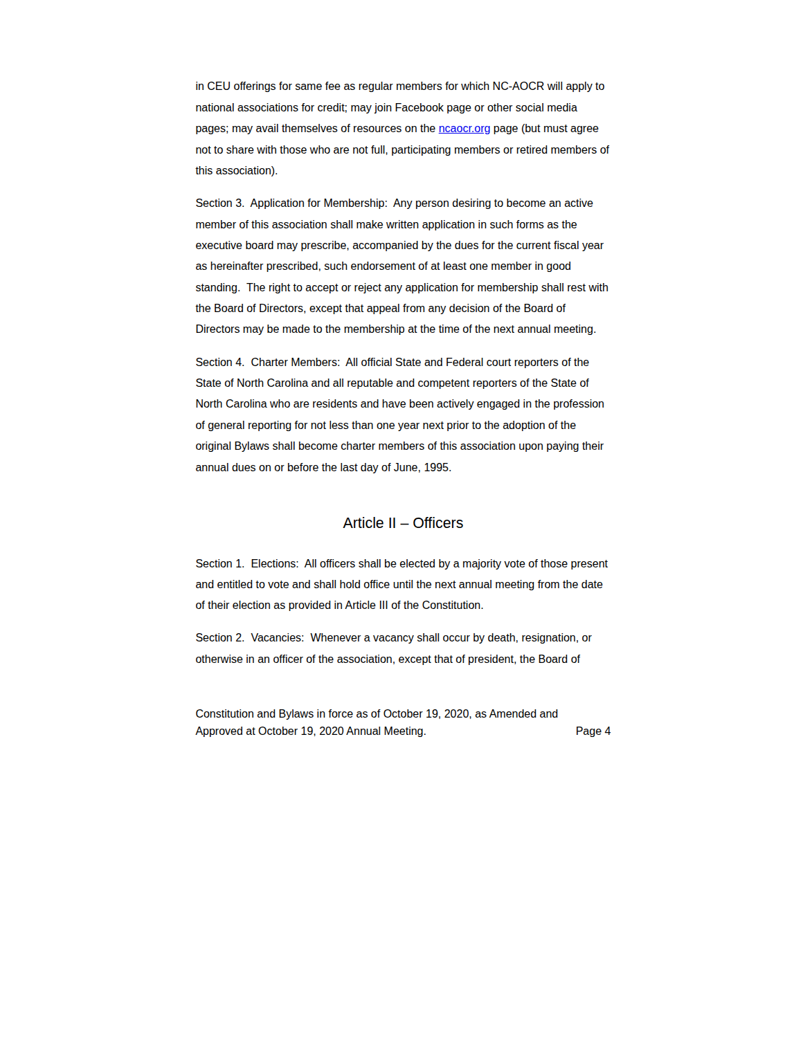in CEU offerings for same fee as regular members for which NC-AOCR will apply to national associations for credit; may join Facebook page or other social media pages; may avail themselves of resources on the ncaocr.org page (but must agree not to share with those who are not full, participating members or retired members of this association).
Section 3. Application for Membership: Any person desiring to become an active member of this association shall make written application in such forms as the executive board may prescribe, accompanied by the dues for the current fiscal year as hereinafter prescribed, such endorsement of at least one member in good standing. The right to accept or reject any application for membership shall rest with the Board of Directors, except that appeal from any decision of the Board of Directors may be made to the membership at the time of the next annual meeting.
Section 4. Charter Members: All official State and Federal court reporters of the State of North Carolina and all reputable and competent reporters of the State of North Carolina who are residents and have been actively engaged in the profession of general reporting for not less than one year next prior to the adoption of the original Bylaws shall become charter members of this association upon paying their annual dues on or before the last day of June, 1995.
Article II – Officers
Section 1. Elections: All officers shall be elected by a majority vote of those present and entitled to vote and shall hold office until the next annual meeting from the date of their election as provided in Article III of the Constitution.
Section 2. Vacancies: Whenever a vacancy shall occur by death, resignation, or otherwise in an officer of the association, except that of president, the Board of
Constitution and Bylaws in force as of October 19, 2020, as Amended and Approved at October 19, 2020 Annual Meeting.
Page 4